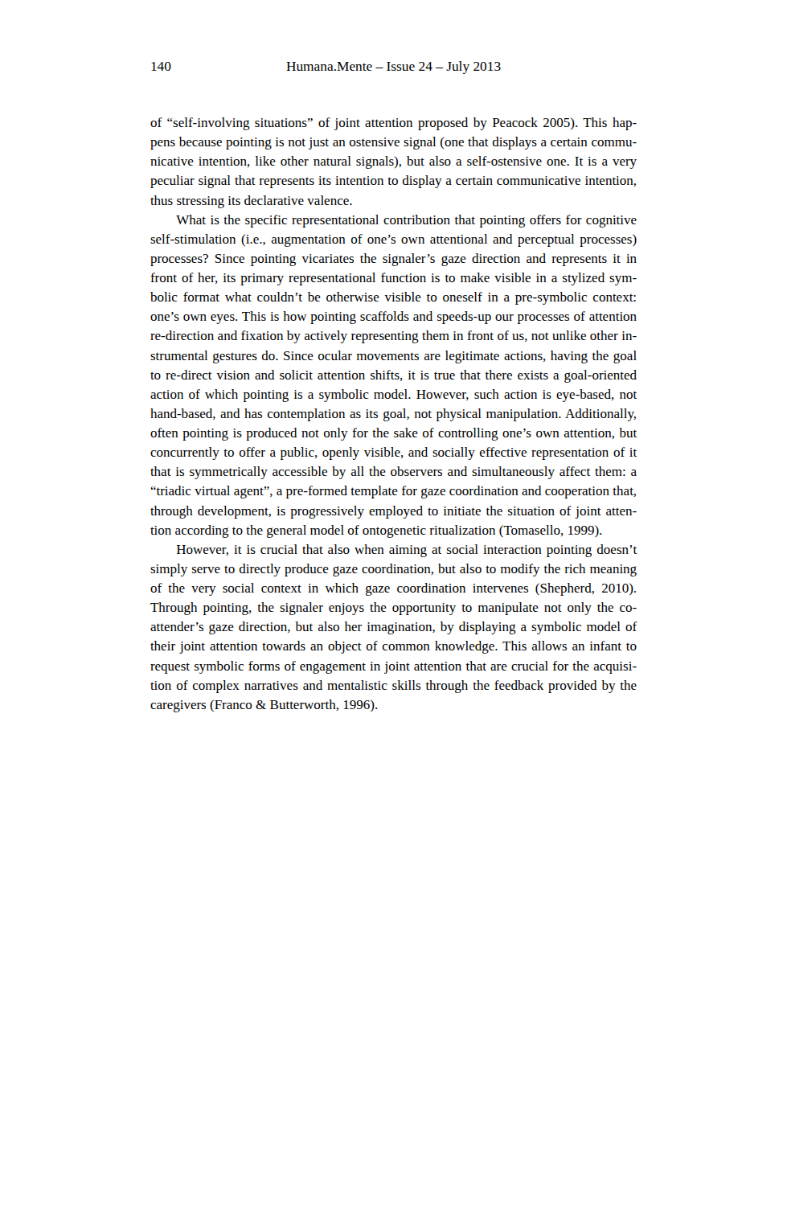140 Humana.Mente – Issue 24 – July 2013
of “self-involving situations” of joint attention proposed by Peacock 2005). This happens because pointing is not just an ostensive signal (one that displays a certain communicative intention, like other natural signals), but also a self-ostensive one. It is a very peculiar signal that represents its intention to display a certain communicative intention, thus stressing its declarative valence.
What is the specific representational contribution that pointing offers for cognitive self-stimulation (i.e., augmentation of one’s own attentional and perceptual processes) processes? Since pointing vicariates the signaler’s gaze direction and represents it in front of her, its primary representational function is to make visible in a stylized symbolic format what couldn’t be otherwise visible to oneself in a pre-symbolic context: one’s own eyes. This is how pointing scaffolds and speeds-up our processes of attention re-direction and fixation by actively representing them in front of us, not unlike other instrumental gestures do. Since ocular movements are legitimate actions, having the goal to re-direct vision and solicit attention shifts, it is true that there exists a goal-oriented action of which pointing is a symbolic model. However, such action is eye-based, not hand-based, and has contemplation as its goal, not physical manipulation. Additionally, often pointing is produced not only for the sake of controlling one’s own attention, but concurrently to offer a public, openly visible, and socially effective representation of it that is symmetrically accessible by all the observers and simultaneously affect them: a “triadic virtual agent”, a pre-formed template for gaze coordination and cooperation that, through development, is progressively employed to initiate the situation of joint attention according to the general model of ontogenetic ritualization (Tomasello, 1999).
However, it is crucial that also when aiming at social interaction pointing doesn’t simply serve to directly produce gaze coordination, but also to modify the rich meaning of the very social context in which gaze coordination intervenes (Shepherd, 2010). Through pointing, the signaler enjoys the opportunity to manipulate not only the co-attender’s gaze direction, but also her imagination, by displaying a symbolic model of their joint attention towards an object of common knowledge. This allows an infant to request symbolic forms of engagement in joint attention that are crucial for the acquisition of complex narratives and mentalistic skills through the feedback provided by the caregivers (Franco & Butterworth, 1996).